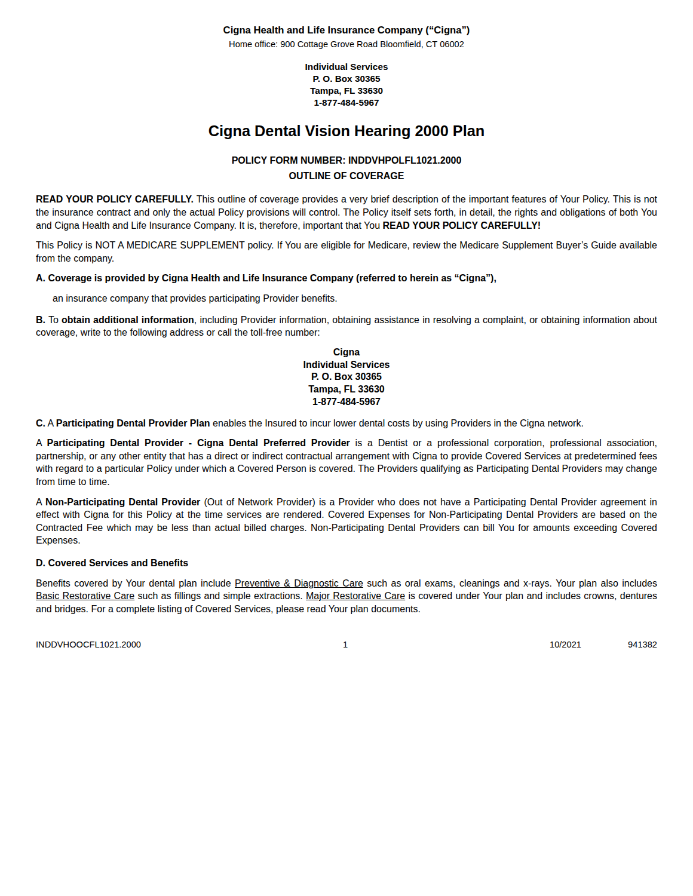Cigna Health and Life Insurance Company (“Cigna”)
Home office: 900 Cottage Grove Road Bloomfield, CT 06002
Individual Services
P. O. Box 30365
Tampa, FL 33630
1-877-484-5967
Cigna Dental Vision Hearing 2000 Plan
POLICY FORM NUMBER: INDDVHPOLFL1021.2000
OUTLINE OF COVERAGE
READ YOUR POLICY CAREFULLY. This outline of coverage provides a very brief description of the important features of Your Policy. This is not the insurance contract and only the actual Policy provisions will control. The Policy itself sets forth, in detail, the rights and obligations of both You and Cigna Health and Life Insurance Company. It is, therefore, important that You READ YOUR POLICY CAREFULLY!
This Policy is NOT A MEDICARE SUPPLEMENT policy. If You are eligible for Medicare, review the Medicare Supplement Buyer’s Guide available from the company.
A. Coverage is provided by Cigna Health and Life Insurance Company (referred to herein as “Cigna”),
an insurance company that provides participating Provider benefits.
B. To obtain additional information, including Provider information, obtaining assistance in resolving a complaint, or obtaining information about coverage, write to the following address or call the toll-free number:
Cigna
Individual Services
P. O. Box 30365
Tampa, FL 33630
1-877-484-5967
C. A Participating Dental Provider Plan enables the Insured to incur lower dental costs by using Providers in the Cigna network.
A Participating Dental Provider - Cigna Dental Preferred Provider is a Dentist or a professional corporation, professional association, partnership, or any other entity that has a direct or indirect contractual arrangement with Cigna to provide Covered Services at predetermined fees with regard to a particular Policy under which a Covered Person is covered. The Providers qualifying as Participating Dental Providers may change from time to time.
A Non-Participating Dental Provider (Out of Network Provider) is a Provider who does not have a Participating Dental Provider agreement in effect with Cigna for this Policy at the time services are rendered. Covered Expenses for Non-Participating Dental Providers are based on the Contracted Fee which may be less than actual billed charges. Non-Participating Dental Providers can bill You for amounts exceeding Covered Expenses.
D. Covered Services and Benefits
Benefits covered by Your dental plan include Preventive & Diagnostic Care such as oral exams, cleanings and x-rays. Your plan also includes Basic Restorative Care such as fillings and simple extractions. Major Restorative Care is covered under Your plan and includes crowns, dentures and bridges. For a complete listing of Covered Services, please read Your plan documents.
INDDVHOOCFL1021.2000
1
10/2021941382